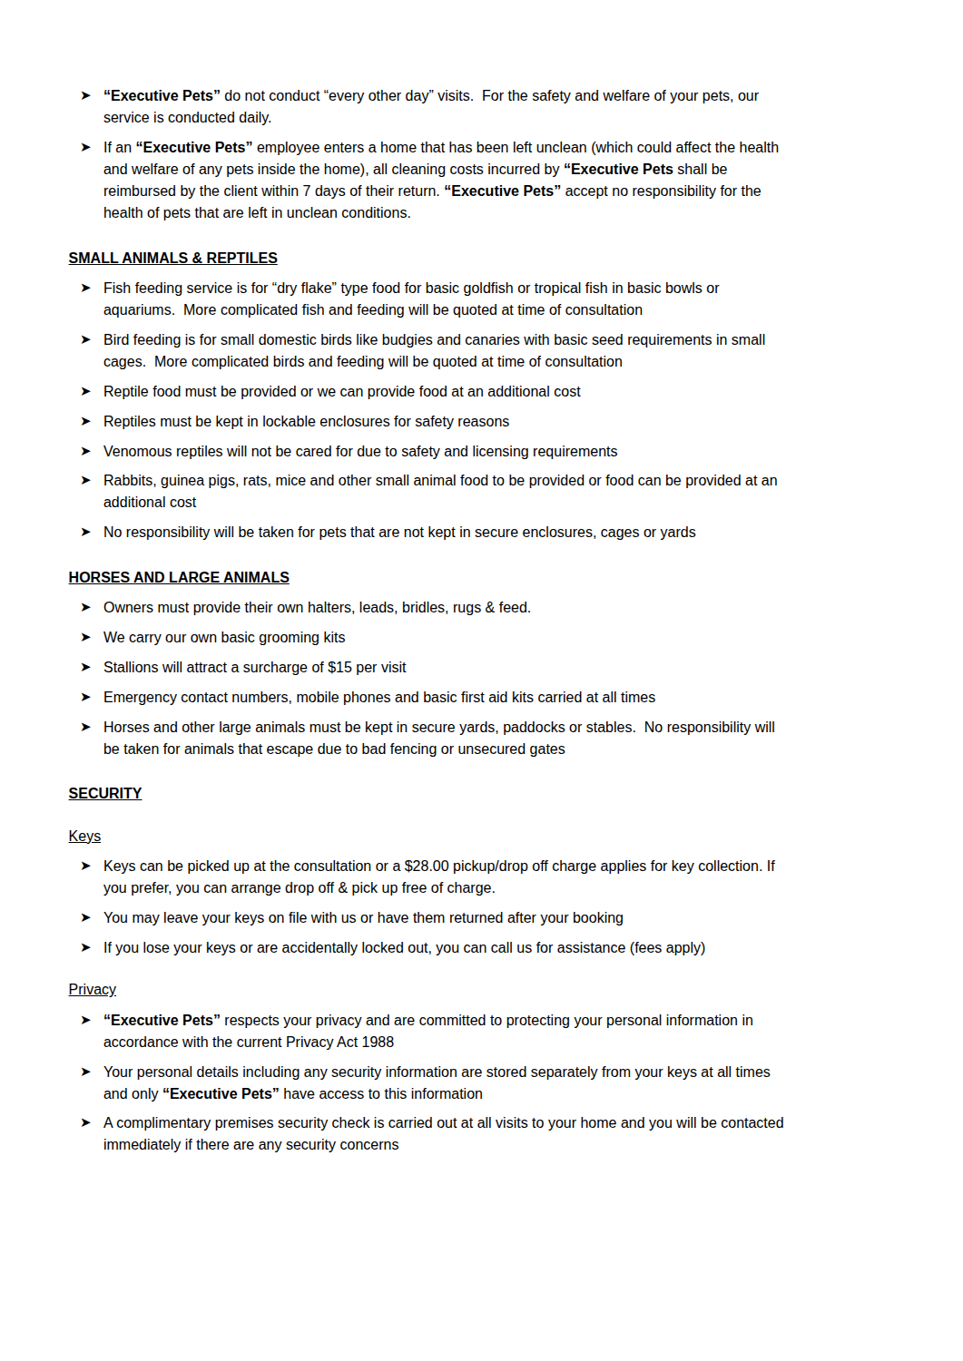“Executive Pets” do not conduct “every other day” visits. For the safety and welfare of your pets, our service is conducted daily.
If an “Executive Pets” employee enters a home that has been left unclean (which could affect the health and welfare of any pets inside the home), all cleaning costs incurred by “Executive Pets shall be reimbursed by the client within 7 days of their return. “Executive Pets” accept no responsibility for the health of pets that are left in unclean conditions.
SMALL ANIMALS & REPTILES
Fish feeding service is for “dry flake” type food for basic goldfish or tropical fish in basic bowls or aquariums. More complicated fish and feeding will be quoted at time of consultation
Bird feeding is for small domestic birds like budgies and canaries with basic seed requirements in small cages. More complicated birds and feeding will be quoted at time of consultation
Reptile food must be provided or we can provide food at an additional cost
Reptiles must be kept in lockable enclosures for safety reasons
Venomous reptiles will not be cared for due to safety and licensing requirements
Rabbits, guinea pigs, rats, mice and other small animal food to be provided or food can be provided at an additional cost
No responsibility will be taken for pets that are not kept in secure enclosures, cages or yards
HORSES AND LARGE ANIMALS
Owners must provide their own halters, leads, bridles, rugs & feed.
We carry our own basic grooming kits
Stallions will attract a surcharge of $15 per visit
Emergency contact numbers, mobile phones and basic first aid kits carried at all times
Horses and other large animals must be kept in secure yards, paddocks or stables. No responsibility will be taken for animals that escape due to bad fencing or unsecured gates
SECURITY
Keys
Keys can be picked up at the consultation or a $28.00 pickup/drop off charge applies for key collection. If you prefer, you can arrange drop off & pick up free of charge.
You may leave your keys on file with us or have them returned after your booking
If you lose your keys or are accidentally locked out, you can call us for assistance (fees apply)
Privacy
“Executive Pets” respects your privacy and are committed to protecting your personal information in accordance with the current Privacy Act 1988
Your personal details including any security information are stored separately from your keys at all times and only “Executive Pets” have access to this information
A complimentary premises security check is carried out at all visits to your home and you will be contacted immediately if there are any security concerns